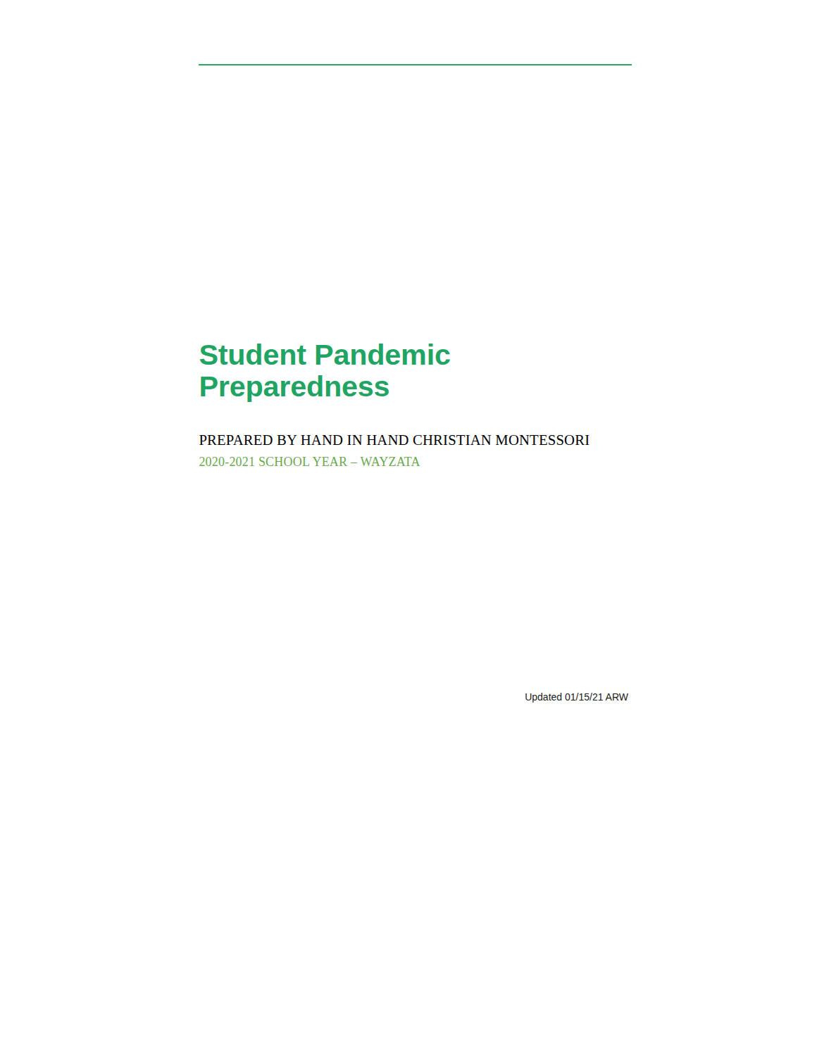Student Pandemic Preparedness
PREPARED BY HAND IN HAND CHRISTIAN MONTESSORI
2020-2021 SCHOOL YEAR – WAYZATA
Updated 01/15/21 ARW